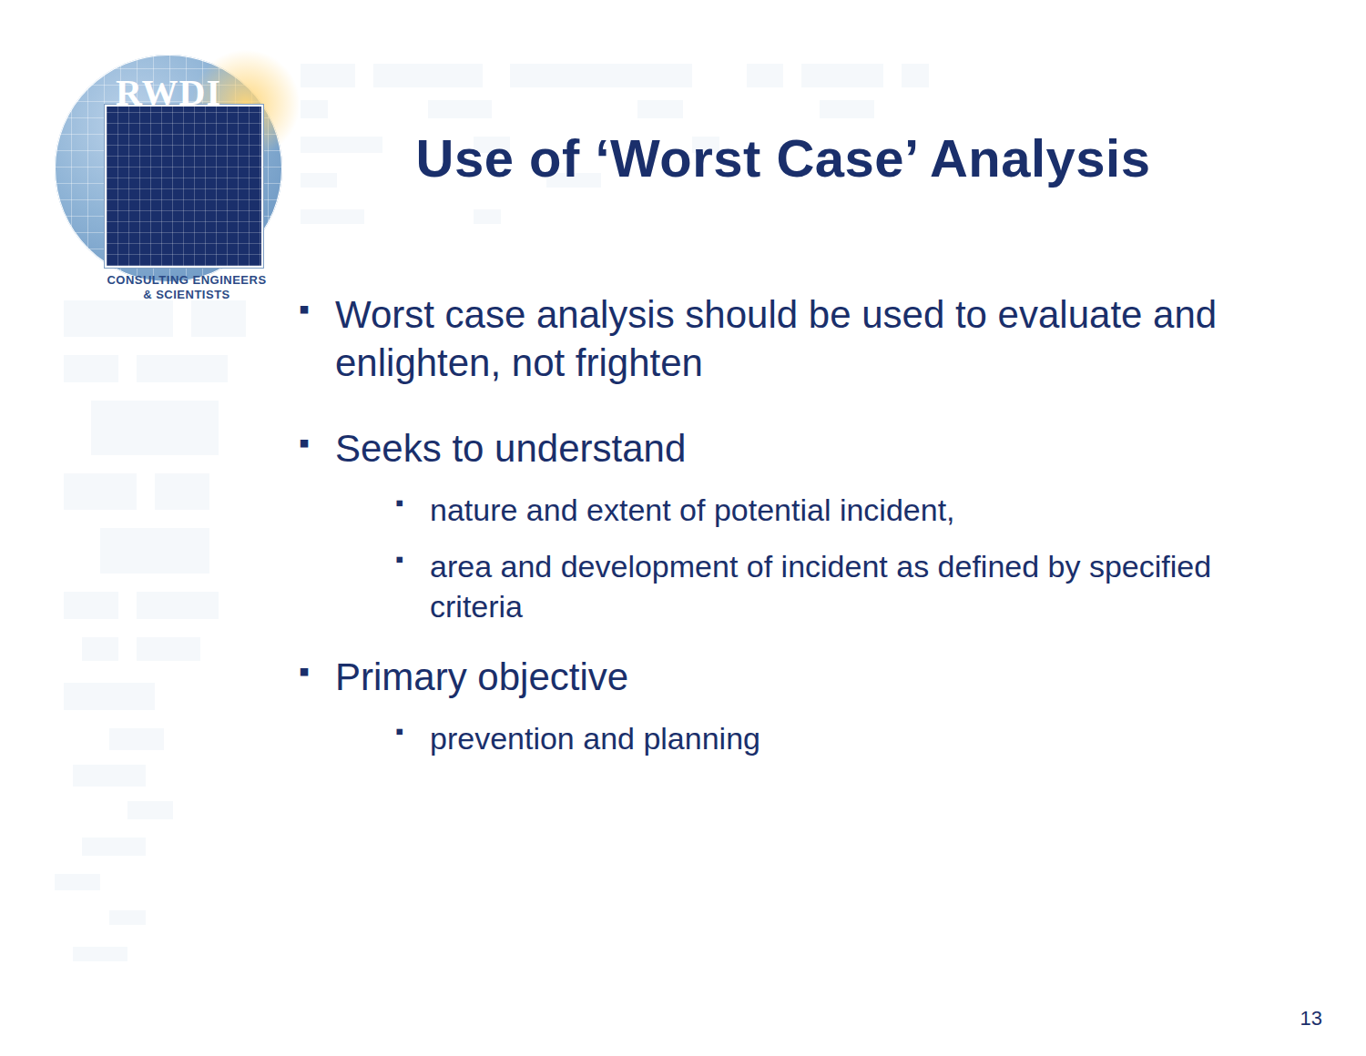RWDI
CONSULTING ENGINEERS
& SCIENTISTS
Use of ‘Worst Case’ Analysis
Worst case analysis should be used to evaluate and enlighten, not frighten
Seeks to understand
nature and extent of potential incident,
area and development of incident as defined by specified criteria
Primary objective
prevention and planning
13